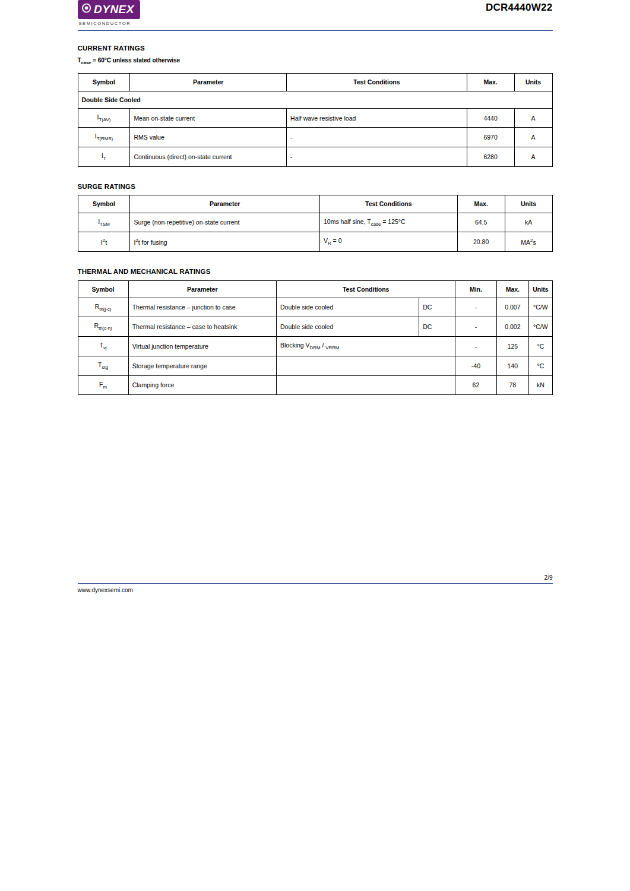⦿DYNEX
SEMICONDUCTOR
DCR4440W22
CURRENT RATINGS
Tcase = 60°C unless stated otherwise
| Symbol | Parameter | Test Conditions | Max. | Units |
| --- | --- | --- | --- | --- |
| Double Side Cooled |
| I T(AV) | Mean on-state current | Half wave resistive load | 4440 | A |
| I T(RMS) | RMS value | - | 6970 | A |
| I T | Continuous (direct) on-state current | - | 6280 | A |
SURGE RATINGS
| Symbol | Parameter | Test Conditions | Max. | Units |
| --- | --- | --- | --- | --- |
| I TSM | Surge (non-repetitive) on-state current | 10ms half sine, T case = 125°C | 64.5 | kA |
| I 2 t | I 2 t for fusing | V R = 0 | 20.80 | MA 2 s |
THERMAL AND MECHANICAL RATINGS
| Symbol | Parameter | Test Conditions | Min. | Max. | Units |
| --- | --- | --- | --- | --- | --- |
| R th(j-c) | Thermal resistance – junction to case | Double side cooled | DC | - | 0.007 | °C/W |
| R th(c-h) | Thermal resistance – case to heatsink | Double side cooled | DC | - | 0.002 | °C/W |
| T vj | Virtual junction temperature | Blocking V DRM / VRRM | - | 125 | °C |
| T stg | Storage temperature range | | -40 | 140 | °C |
| F m | Clamping force | | 62 | 78 | kN |
2/9
www.dynexsemi.com